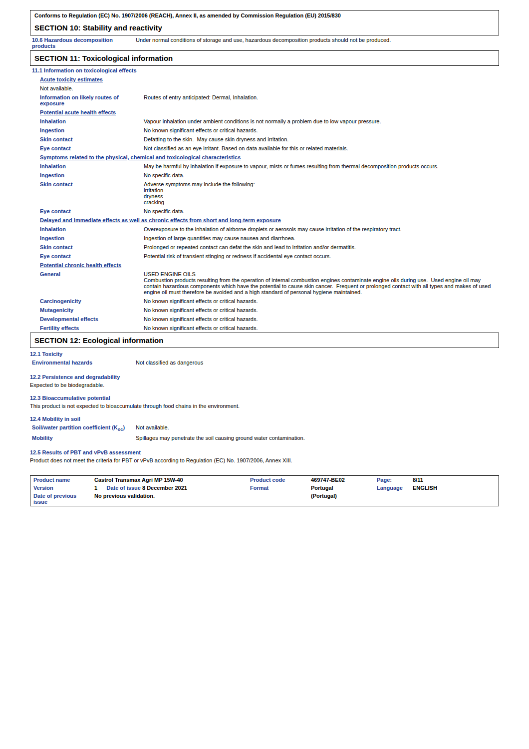Conforms to Regulation (EC) No. 1907/2006 (REACH), Annex II, as amended by Commission Regulation (EU) 2015/830
SECTION 10: Stability and reactivity
| 10.6 Hazardous decomposition products | Under normal conditions of storage and use, hazardous decomposition products should not be produced. |
SECTION 11: Toxicological information
| 11.1 Information on toxicological effects | |
| Acute toxicity estimates | |
| Not available. |
| Information on likely routes of exposure | Routes of entry anticipated: Dermal, Inhalation. |
| Potential acute health effects | |
| Inhalation | Vapour inhalation under ambient conditions is not normally a problem due to low vapour pressure. |
| Ingestion | No known significant effects or critical hazards. |
| Skin contact | Defatting to the skin. May cause skin dryness and irritation. |
| Eye contact | Not classified as an eye irritant. Based on data available for this or related materials. |
| Symptoms related to the physical, chemical and toxicological characteristics |
| Inhalation | May be harmful by inhalation if exposure to vapour, mists or fumes resulting from thermal decomposition products occurs. |
| Ingestion | No specific data. |
| Skin contact | Adverse symptoms may include the following: irritation dryness cracking |
| Eye contact | No specific data. |
| Delayed and immediate effects as well as chronic effects from short and long-term exposure |
| Inhalation | Overexposure to the inhalation of airborne droplets or aerosols may cause irritation of the respiratory tract. |
| Ingestion | Ingestion of large quantities may cause nausea and diarrhoea. |
| Skin contact | Prolonged or repeated contact can defat the skin and lead to irritation and/or dermatitis. |
| Eye contact | Potential risk of transient stinging or redness if accidental eye contact occurs. |
| Potential chronic health effects | |
| General | USED ENGINE OILS Combustion products resulting from the operation of internal combustion engines contaminate engine oils during use. Used engine oil may contain hazardous components which have the potential to cause skin cancer. Frequent or prolonged contact with all types and makes of used engine oil must therefore be avoided and a high standard of personal hygiene maintained. |
| Carcinogenicity | No known significant effects or critical hazards. |
| Mutagenicity | No known significant effects or critical hazards. |
| Developmental effects | No known significant effects or critical hazards. |
| Fertility effects | No known significant effects or critical hazards. |
SECTION 12: Ecological information
12.1 Toxicity
| Environmental hazards | Not classified as dangerous |
12.2 Persistence and degradability
Expected to be biodegradable.
12.3 Bioaccumulative potential
This product is not expected to bioaccumulate through food chains in the environment.
12.4 Mobility in soil
| Soil/water partition coefficient (K oc ) | Not available. |
| Mobility | Spillages may penetrate the soil causing ground water contamination. |
12.5 Results of PBT and vPvB assessment
Product does not meet the criteria for PBT or vPvB according to Regulation (EC) No. 1907/2006, Annex XIII.
| Product name | Castrol Transmax Agri MP 15W-40 | Product code | 469747-BE02 | Page: | 8/11 |
| Version | 1 Date of issue 8 December 2021 | Format | Portugal | Language | ENGLISH |
| Date of previous issue | No previous validation. | | (Portugal) | | |